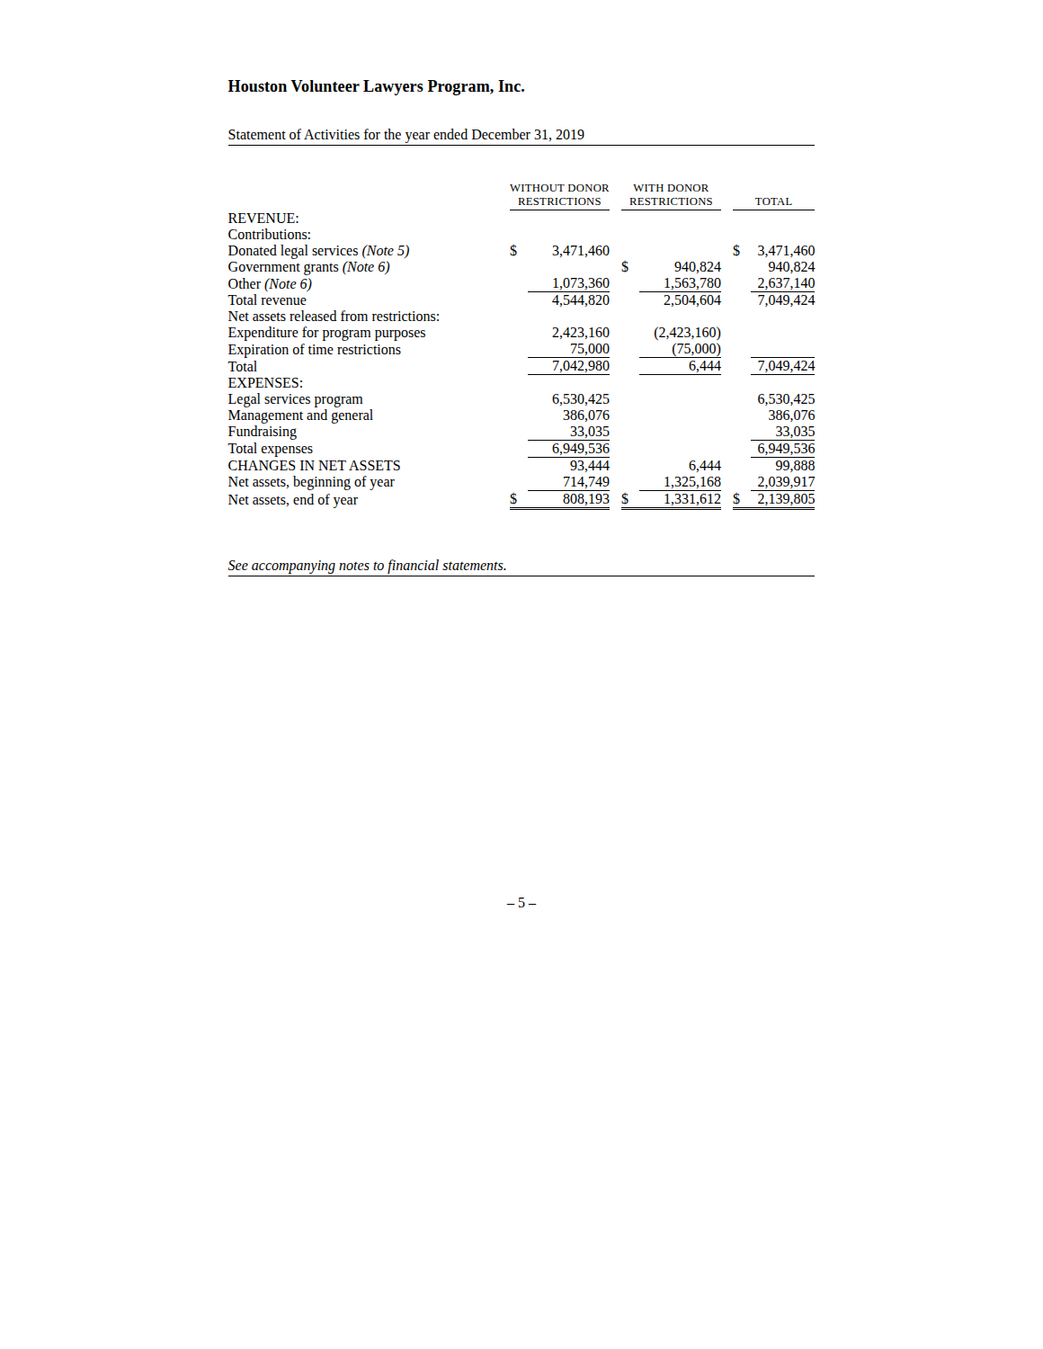Houston Volunteer Lawyers Program, Inc.
Statement of Activities for the year ended December 31, 2019
| | | WITHOUT DONOR RESTRICTIONS | | WITH DONOR RESTRICTIONS | | TOTAL |
| --- | --- | --- | --- | --- | --- | --- |
| REVENUE: | |
| Contributions: | |
| Donated legal services (Note 5) | | $ | 3,471,460 | | | | | $ | 3,471,460 |
| Government grants (Note 6) | | | | | $ | 940,824 | | | 940,824 |
| Other (Note 6) | | | 1,073,360 | | | 1,563,780 | | | 2,637,140 |
| Total revenue | | | 4,544,820 | | | 2,504,604 | | | 7,049,424 |
| Net assets released from restrictions: | |
| Expenditure for program purposes | | | 2,423,160 | | | (2,423,160) | | | |
| Expiration of time restrictions | | | 75,000 | | | (75,000) | | | |
| Total | | | 7,042,980 | | | 6,444 | | | 7,049,424 |
| EXPENSES: | |
| Legal services program | | | 6,530,425 | | | | | | 6,530,425 |
| Management and general | | | 386,076 | | | | | | 386,076 |
| Fundraising | | | 33,035 | | | | | | 33,035 |
| Total expenses | | | 6,949,536 | | | | | | 6,949,536 |
| CHANGES IN NET ASSETS | | | 93,444 | | | 6,444 | | | 99,888 |
| Net assets, beginning of year | | | 714,749 | | | 1,325,168 | | | 2,039,917 |
| Net assets, end of year | | $ | 808,193 | | $ | 1,331,612 | | $ | 2,139,805 |
See accompanying notes to financial statements.
– 5 –